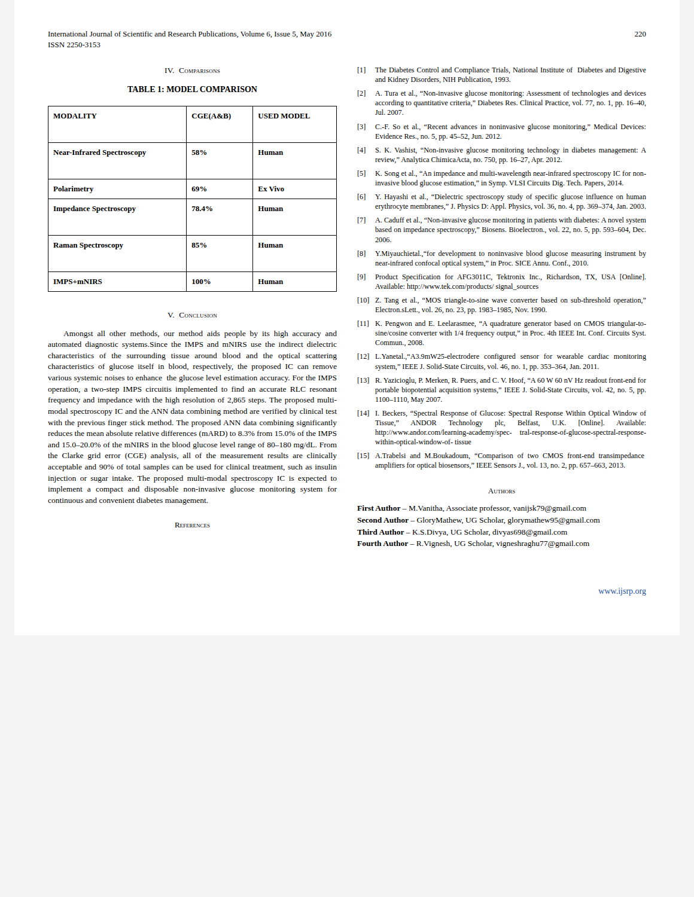220 International Journal of Scientific and Research Publications, Volume 6, Issue 5, May 2016
ISSN 2250-3153
IV. Comparisons
TABLE 1: MODEL COMPARISON
| MODALITY | CGE(A&B) | USED MODEL |
| --- | --- | --- |
| Near-Infrared Spectroscopy | 58% | Human |
| Polarimetry | 69% | Ex Vivo |
| Impedance Spectroscopy | 78.4% | Human |
| Raman Spectroscopy | 85% | Human |
| IMPS+mNIRS | 100% | Human |
V. Conclusion
Amongst all other methods, our method aids people by its high accuracy and automated diagnostic systems.Since the IMPS and mNIRS use the indirect dielectric characteristics of the surrounding tissue around blood and the optical scattering characteristics of glucose itself in blood, respectively, the proposed IC can remove various systemic noises to enhance the glucose level estimation accuracy. For the IMPS operation, a two-step IMPS circuitis implemented to find an accurate RLC resonant frequency and impedance with the high resolution of 2,865 steps. The proposed multi-modal spectroscopy IC and the ANN data combining method are verified by clinical test with the previous finger stick method. The proposed ANN data combining significantly reduces the mean absolute relative differences (mARD) to 8.3% from 15.0% of the IMPS and 15.0–20.0% of the mNIRS in the blood glucose level range of 80–180 mg/dL. From the Clarke grid error (CGE) analysis, all of the measurement results are clinically acceptable and 90% of total samples can be used for clinical treatment, such as insulin injection or sugar intake. The proposed multi-modal spectroscopy IC is expected to implement a compact and disposable non-invasive glucose monitoring system for continuous and convenient diabetes management.
References
[1] The Diabetes Control and Compliance Trials, National Institute of Diabetes and Digestive and Kidney Disorders, NIH Publication, 1993.
[2] A. Tura et al., “Non-invasive glucose monitoring: Assessment of technologies and devices according to quantitative criteria,” Diabetes Res. Clinical Practice, vol. 77, no. 1, pp. 16–40, Jul. 2007.
[3] C.-F. So et al., “Recent advances in noninvasive glucose monitoring,” Medical Devices: Evidence Res., no. 5, pp. 45–52, Jun. 2012.
[4] S. K. Vashist, “Non-invasive glucose monitoring technology in diabetes management: A review,” Analytica ChimicaActa, no. 750, pp. 16–27, Apr. 2012.
[5] K. Song et al., “An impedance and multi-wavelength near-infrared spectroscopy IC for non-invasive blood glucose estimation,” in Symp. VLSI Circuits Dig. Tech. Papers, 2014.
[6] Y. Hayashi et al., “Dielectric spectroscopy study of specific glucose influence on human erythrocyte membranes,” J. Physics D: Appl. Physics, vol. 36, no. 4, pp. 369–374, Jan. 2003.
[7] A. Caduff et al., “Non-invasive glucose monitoring in patients with diabetes: A novel system based on impedance spectroscopy,” Biosens. Bioelectron., vol. 22, no. 5, pp. 593–604, Dec. 2006.
[8] Y.Miyauchietal.,“for development to noninvasive blood glucose measuring instrument by near-infrared confocal optical system,” in Proc. SICE Annu. Conf., 2010.
[9] Product Specification for AFG3011C, Tektronix Inc., Richardson, TX, USA [Online]. Available: http://www.tek.com/products/ signal_sources
[10] Z. Tang et al., “MOS triangle-to-sine wave converter based on sub-threshold operation,” Electron.sLett., vol. 26, no. 23, pp. 1983–1985, Nov. 1990.
[11] K. Pengwon and E. Leelarasmee, “A quadrature generator based on CMOS triangular-to-sine/cosine converter with 1/4 frequency output,” in Proc. 4th IEEE Int. Conf. Circuits Syst. Commun., 2008.
[12] L.Yanetal.,“A3.9mW25-electrodere configured sensor for wearable cardiac monitoring system,” IEEE J. Solid-State Circuits, vol. 46, no. 1, pp. 353–364, Jan. 2011.
[13] R. Yazicioglu, P. Merken, R. Puers, and C. V. Hoof, “A 60 W 60 nV Hz readout front-end for portable biopotential acquisition systems,” IEEE J. Solid-State Circuits, vol. 42, no. 5, pp. 1100–1110, May 2007.
[14] I. Beckers, “Spectral Response of Glucose: Spectral Response Within Optical Window of Tissue,” ANDOR Technology plc, Belfast, U.K. [Online]. Available: http://www.andor.com/learning-academy/spec- tral-response-of-glucose-spectral-response-within-optical-window-of- tissue
[15] A.Trabelsi and M.Boukadoum, “Comparison of two CMOS front-end transimpedance amplifiers for optical biosensors,” IEEE Sensors J., vol. 13, no. 2, pp. 657–663, 2013.
Authors
First Author – M.Vanitha, Associate professor, vanijsk79@gmail.com
Second Author – GloryMathew, UG Scholar, glorymathew95@gmail.com
Third Author – K.S.Divya, UG Scholar, divyas698@gmail.com
Fourth Author – R.Vignesh, UG Scholar, vigneshraghu77@gmail.com
www.ijsrp.org